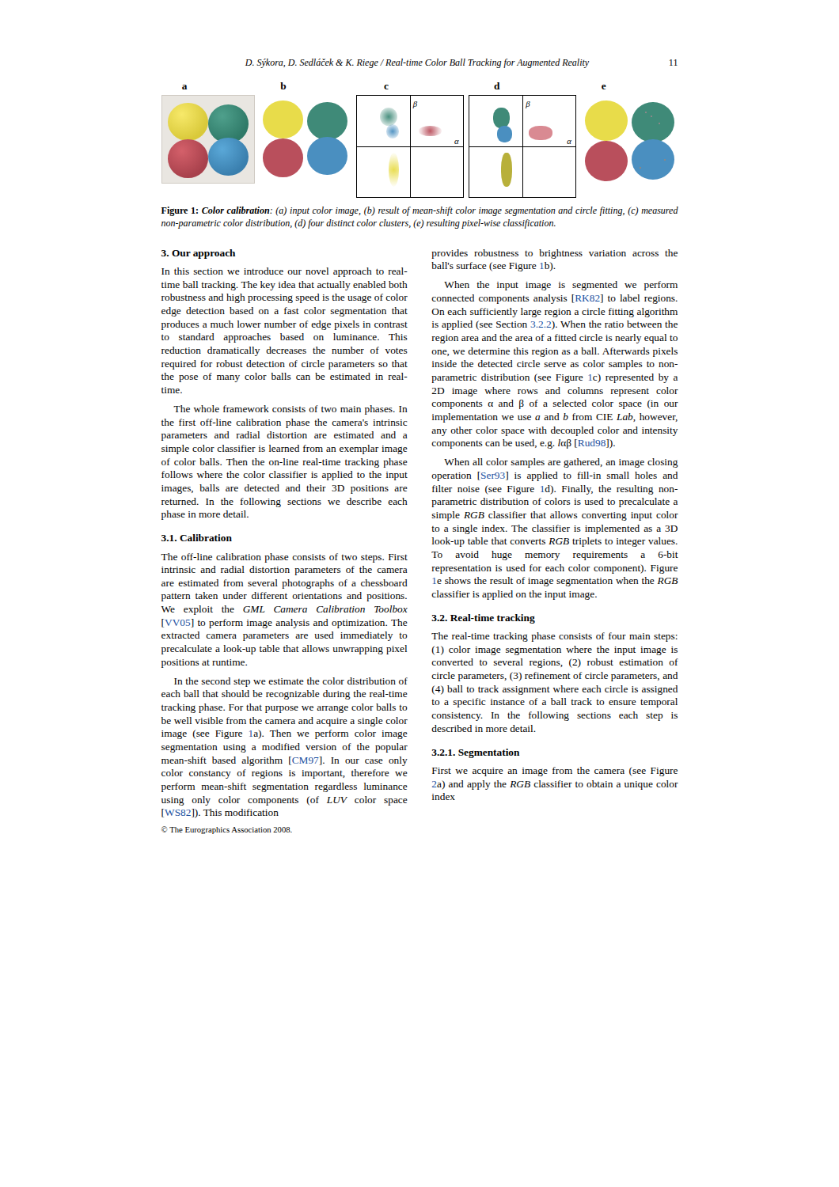D. Sýkora, D. Sedláček & K. Riege / Real-time Color Ball Tracking for Augmented Reality
11
a b c d e
β
α
β
α
Figure 1: Color calibration: (a) input color image, (b) result of mean-shift color image segmentation and circle fitting, (c) measured non-parametric color distribution, (d) four distinct color clusters, (e) resulting pixel-wise classification.
3. Our approach
In this section we introduce our novel approach to real-time ball tracking. The key idea that actually enabled both robustness and high processing speed is the usage of color edge detection based on a fast color segmentation that produces a much lower number of edge pixels in contrast to standard approaches based on luminance. This reduction dramatically decreases the number of votes required for robust detection of circle parameters so that the pose of many color balls can be estimated in real-time.
The whole framework consists of two main phases. In the first off-line calibration phase the camera's intrinsic parameters and radial distortion are estimated and a simple color classifier is learned from an exemplar image of color balls. Then the on-line real-time tracking phase follows where the color classifier is applied to the input images, balls are detected and their 3D positions are returned. In the following sections we describe each phase in more detail.
3.1. Calibration
The off-line calibration phase consists of two steps. First intrinsic and radial distortion parameters of the camera are estimated from several photographs of a chessboard pattern taken under different orientations and positions. We exploit the GML Camera Calibration Toolbox [VV05] to perform image analysis and optimization. The extracted camera parameters are used immediately to precalculate a look-up table that allows unwrapping pixel positions at runtime.
In the second step we estimate the color distribution of each ball that should be recognizable during the real-time tracking phase. For that purpose we arrange color balls to be well visible from the camera and acquire a single color image (see Figure 1a). Then we perform color image segmentation using a modified version of the popular mean-shift based algorithm [CM97]. In our case only color constancy of regions is important, therefore we perform mean-shift segmentation regardless luminance using only color components (of LUV color space [WS82]). This modification
provides robustness to brightness variation across the ball's surface (see Figure 1b).
When the input image is segmented we perform connected components analysis [RK82] to label regions. On each sufficiently large region a circle fitting algorithm is applied (see Section 3.2.2). When the ratio between the region area and the area of a fitted circle is nearly equal to one, we determine this region as a ball. Afterwards pixels inside the detected circle serve as color samples to non-parametric distribution (see Figure 1c) represented by a 2D image where rows and columns represent color components α and β of a selected color space (in our implementation we use a and b from CIE Lab, however, any other color space with decoupled color and intensity components can be used, e.g. lαβ [Rud98]).
When all color samples are gathered, an image closing operation [Ser93] is applied to fill-in small holes and filter noise (see Figure 1d). Finally, the resulting non-parametric distribution of colors is used to precalculate a simple RGB classifier that allows converting input color to a single index. The classifier is implemented as a 3D look-up table that converts RGB triplets to integer values. To avoid huge memory requirements a 6-bit representation is used for each color component). Figure 1e shows the result of image segmentation when the RGB classifier is applied on the input image.
3.2. Real-time tracking
The real-time tracking phase consists of four main steps: (1) color image segmentation where the input image is converted to several regions, (2) robust estimation of circle parameters, (3) refinement of circle parameters, and (4) ball to track assignment where each circle is assigned to a specific instance of a ball track to ensure temporal consistency. In the following sections each step is described in more detail.
3.2.1. Segmentation
First we acquire an image from the camera (see Figure 2a) and apply the RGB classifier to obtain a unique color index
© The Eurographics Association 2008.